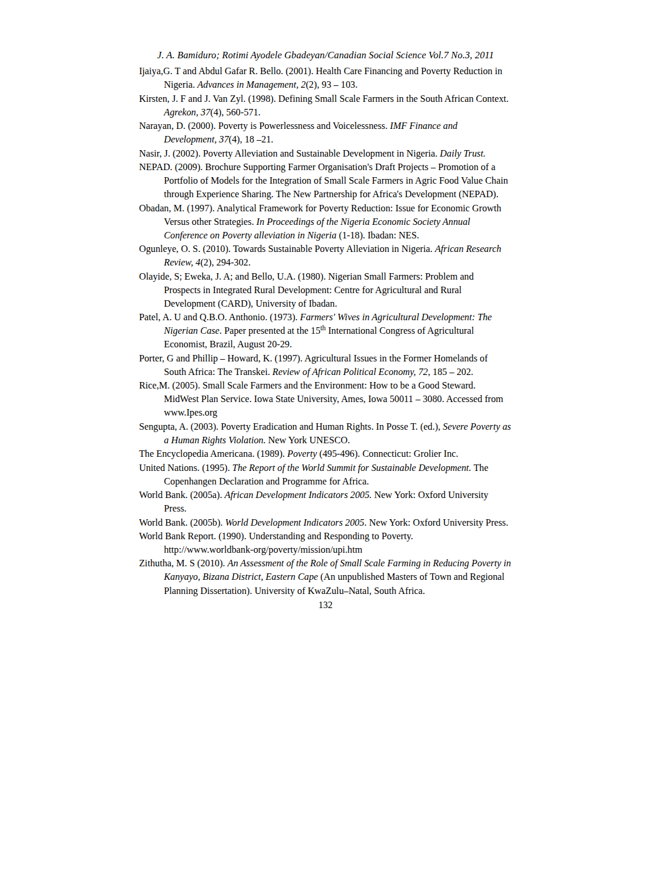J. A. Bamiduro; Rotimi Ayodele Gbadeyan/Canadian Social Science Vol.7 No.3, 2011
Ijaiya,G. T and Abdul Gafar R. Bello. (2001). Health Care Financing and Poverty Reduction in Nigeria. Advances in Management, 2(2), 93 – 103.
Kirsten, J. F and J. Van Zyl. (1998). Defining Small Scale Farmers in the South African Context. Agrekon, 37(4), 560-571.
Narayan, D. (2000). Poverty is Powerlessness and Voicelessness. IMF Finance and Development, 37(4), 18 –21.
Nasir, J. (2002). Poverty Alleviation and Sustainable Development in Nigeria. Daily Trust.
NEPAD. (2009). Brochure Supporting Farmer Organisation's Draft Projects – Promotion of a Portfolio of Models for the Integration of Small Scale Farmers in Agric Food Value Chain through Experience Sharing. The New Partnership for Africa's Development (NEPAD).
Obadan, M. (1997). Analytical Framework for Poverty Reduction: Issue for Economic Growth Versus other Strategies. In Proceedings of the Nigeria Economic Society Annual Conference on Poverty alleviation in Nigeria (1-18). Ibadan: NES.
Ogunleye, O. S. (2010). Towards Sustainable Poverty Alleviation in Nigeria. African Research Review, 4(2), 294-302.
Olayide, S; Eweka, J. A; and Bello, U.A. (1980). Nigerian Small Farmers: Problem and Prospects in Integrated Rural Development: Centre for Agricultural and Rural Development (CARD), University of Ibadan.
Patel, A. U and Q.B.O. Anthonio. (1973). Farmers' Wives in Agricultural Development: The Nigerian Case. Paper presented at the 15th International Congress of Agricultural Economist, Brazil, August 20-29.
Porter, G and Phillip – Howard, K. (1997). Agricultural Issues in the Former Homelands of South Africa: The Transkei. Review of African Political Economy, 72, 185 – 202.
Rice,M. (2005). Small Scale Farmers and the Environment: How to be a Good Steward. MidWest Plan Service. Iowa State University, Ames, Iowa 50011 – 3080. Accessed from www.Ipes.org
Sengupta, A. (2003). Poverty Eradication and Human Rights. In Posse T. (ed.), Severe Poverty as a Human Rights Violation. New York UNESCO.
The Encyclopedia Americana. (1989). Poverty (495-496). Connecticut: Grolier Inc.
United Nations. (1995). The Report of the World Summit for Sustainable Development. The Copenhangen Declaration and Programme for Africa.
World Bank. (2005a). African Development Indicators 2005. New York: Oxford University Press.
World Bank. (2005b). World Development Indicators 2005. New York: Oxford University Press.
World Bank Report. (1990). Understanding and Responding to Poverty.
http://www.worldbank-org/poverty/mission/upi.htm
Zithutha, M. S (2010). An Assessment of the Role of Small Scale Farming in Reducing Poverty in Kanyayo, Bizana District, Eastern Cape (An unpublished Masters of Town and Regional Planning Dissertation). University of KwaZulu–Natal, South Africa.
132